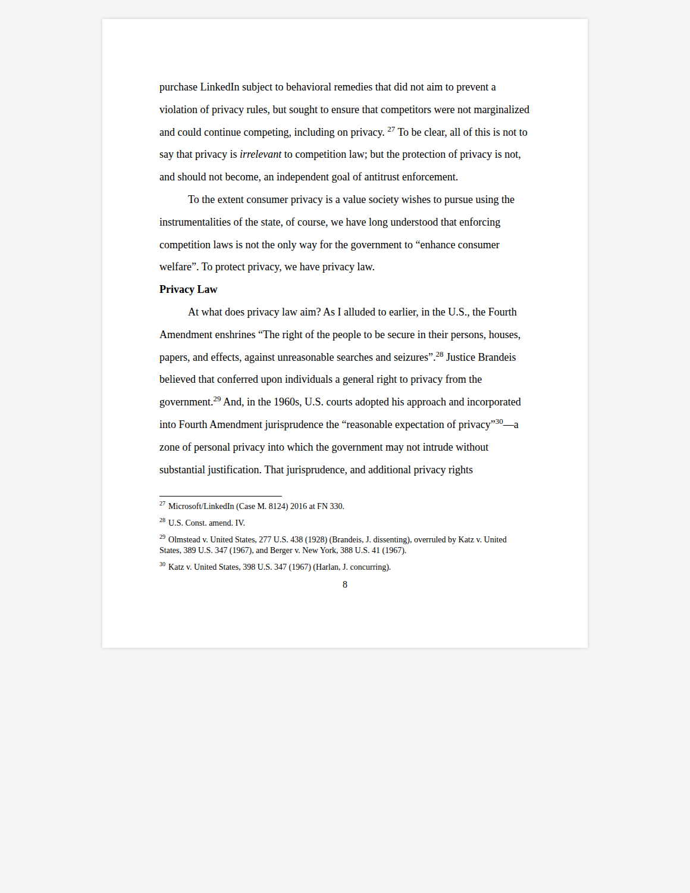purchase LinkedIn subject to behavioral remedies that did not aim to prevent a violation of privacy rules, but sought to ensure that competitors were not marginalized and could continue competing, including on privacy. 27 To be clear, all of this is not to say that privacy is irrelevant to competition law; but the protection of privacy is not, and should not become, an independent goal of antitrust enforcement.
To the extent consumer privacy is a value society wishes to pursue using the instrumentalities of the state, of course, we have long understood that enforcing competition laws is not the only way for the government to “enhance consumer welfare”. To protect privacy, we have privacy law.
Privacy Law
At what does privacy law aim? As I alluded to earlier, in the U.S., the Fourth Amendment enshrines “The right of the people to be secure in their persons, houses, papers, and effects, against unreasonable searches and seizures”.28 Justice Brandeis believed that conferred upon individuals a general right to privacy from the government.29 And, in the 1960s, U.S. courts adopted his approach and incorporated into Fourth Amendment jurisprudence the “reasonable expectation of privacy”30—a zone of personal privacy into which the government may not intrude without substantial justification. That jurisprudence, and additional privacy rights
27 Microsoft/LinkedIn (Case M. 8124) 2016 at FN 330.
28 U.S. Const. amend. IV.
29 Olmstead v. United States, 277 U.S. 438 (1928) (Brandeis, J. dissenting), overruled by Katz v. United States, 389 U.S. 347 (1967), and Berger v. New York, 388 U.S. 41 (1967).
30 Katz v. United States, 398 U.S. 347 (1967) (Harlan, J. concurring).
8